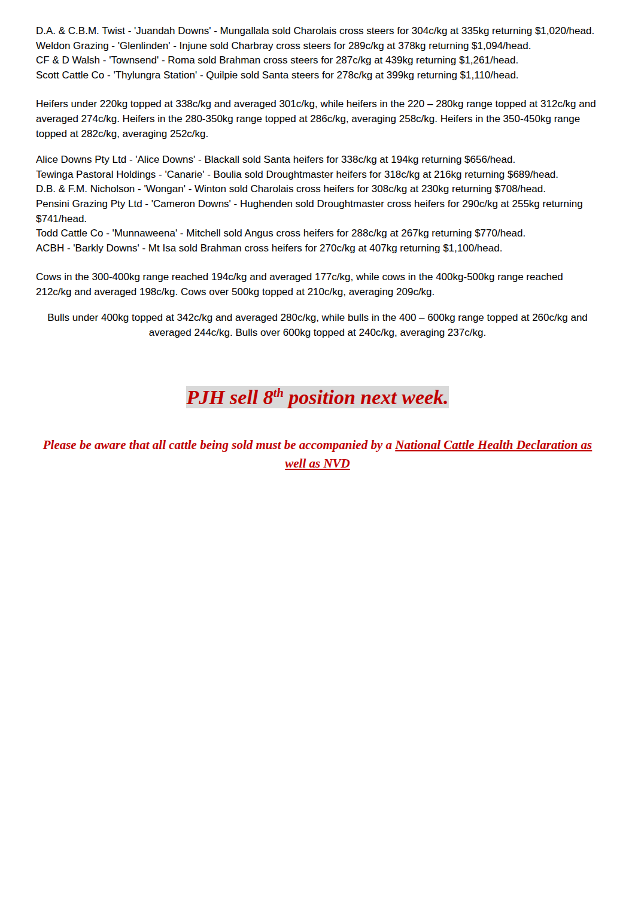D.A. & C.B.M. Twist - 'Juandah Downs' - Mungallala sold Charolais cross steers for 304c/kg at 335kg returning $1,020/head.
Weldon Grazing - 'Glenlinden' - Injune sold Charbray cross steers for 289c/kg at 378kg returning $1,094/head.
CF & D Walsh - 'Townsend' - Roma sold Brahman cross steers for 287c/kg at 439kg returning $1,261/head.
Scott Cattle Co - 'Thylungra Station' - Quilpie sold Santa steers for 278c/kg at 399kg returning $1,110/head.
Heifers under 220kg topped at 338c/kg and averaged 301c/kg, while heifers in the 220 – 280kg range topped at 312c/kg and averaged 274c/kg. Heifers in the 280-350kg range topped at 286c/kg, averaging 258c/kg. Heifers in the 350-450kg range topped at 282c/kg, averaging 252c/kg.
Alice Downs Pty Ltd - 'Alice Downs' - Blackall sold Santa heifers for 338c/kg at 194kg returning $656/head.
Tewinga Pastoral Holdings - 'Canarie' - Boulia sold Droughtmaster heifers for 318c/kg at 216kg returning $689/head.
D.B. & F.M. Nicholson - 'Wongan' - Winton sold Charolais cross heifers for 308c/kg at 230kg returning $708/head.
Pensini Grazing Pty Ltd - 'Cameron Downs' - Hughenden sold Droughtmaster cross heifers for 290c/kg at 255kg returning $741/head.
Todd Cattle Co - 'Munnaweena' - Mitchell sold Angus cross heifers for 288c/kg at 267kg returning $770/head.
ACBH - 'Barkly Downs' - Mt Isa sold Brahman cross heifers for 270c/kg at 407kg returning $1,100/head.
Cows in the 300-400kg range reached 194c/kg and averaged 177c/kg, while cows in the 400kg-500kg range reached 212c/kg and averaged 198c/kg. Cows over 500kg topped at 210c/kg, averaging 209c/kg.
Bulls under 400kg topped at 342c/kg and averaged 280c/kg, while bulls in the 400 – 600kg range topped at 260c/kg and averaged 244c/kg. Bulls over 600kg topped at 240c/kg, averaging 237c/kg.
PJH sell 8th position next week.
Please be aware that all cattle being sold must be accompanied by a National Cattle Health Declaration as well as NVD